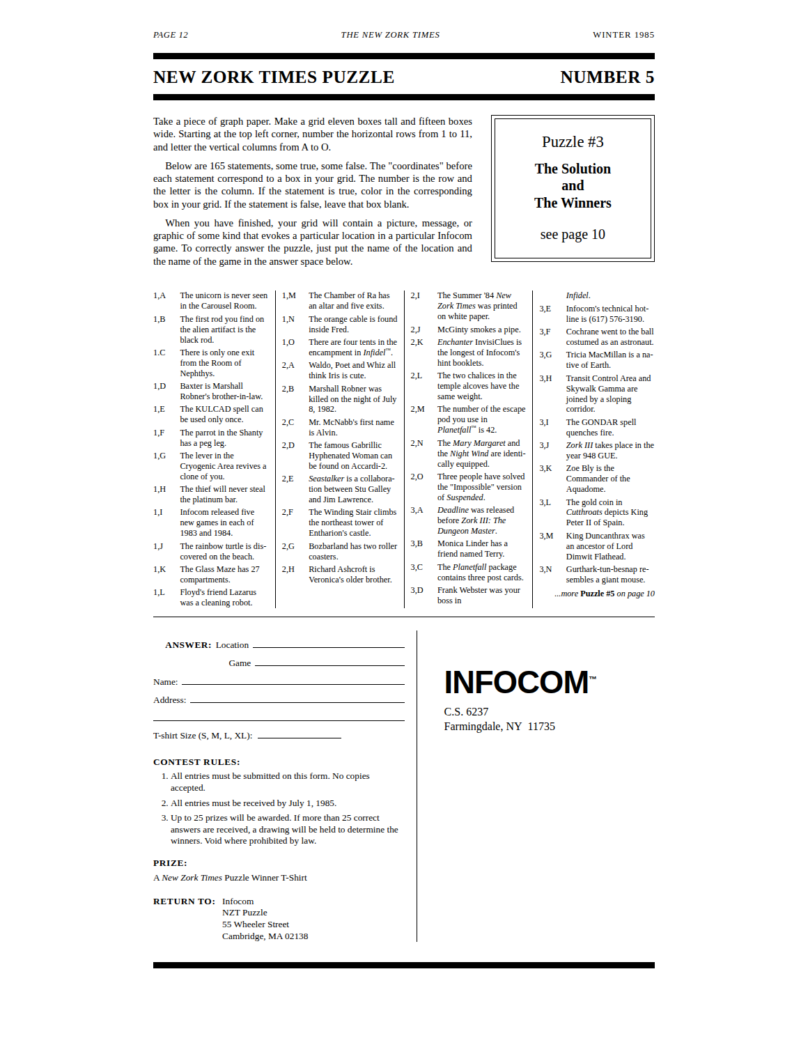PAGE 12
THE NEW ZORK TIMES
WINTER 1985
NEW ZORK TIMES PUZZLE
NUMBER 5
Take a piece of graph paper. Make a grid eleven boxes tall and fifteen boxes wide. Starting at the top left corner, number the horizontal rows from 1 to 11, and letter the vertical columns from A to O.
Below are 165 statements, some true, some false. The "coordinates" before each statement correspond to a box in your grid. The number is the row and the letter is the column. If the statement is true, color in the corresponding box in your grid. If the statement is false, leave that box blank.
When you have finished, your grid will contain a picture, message, or graphic of some kind that evokes a particular location in a particular Infocom game. To correctly answer the puzzle, just put the name of the location and the name of the game in the answer space below.
Puzzle #3
The Solution
and
The Winners
see page 10
1,A The unicorn is never seen in the Carousel Room.
1,B The first rod you find on the alien artifact is the black rod.
1.C There is only one exit from the Room of Nephthys.
1,D Baxter is Marshall Robner's brother-in-law.
1,E The KULCAD spell can be used only once.
1,F The parrot in the Shanty has a peg leg.
1,G The lever in the Cryogenic Area revives a clone of you.
1,H The thief will never steal the platinum bar.
1,I Infocom released five new games in each of 1983 and 1984.
1,J The rainbow turtle is discovered on the beach.
1,K The Glass Maze has 27 compartments.
1,L Floyd's friend Lazarus was a cleaning robot.
1,M The Chamber of Ra has an altar and five exits.
1,N The orange cable is found inside Fred.
1,O There are four tents in the encampment in Infidel™.
2,A Waldo, Poet and Whiz all think Iris is cute.
2,B Marshall Robner was killed on the night of July 8, 1982.
2,C Mr. McNabb's first name is Alvin.
2,D The famous Gabrillic Hyphenated Woman can be found on Accardi-2.
2,E Seastalker is a collaboration between Stu Galley and Jim Lawrence.
2,F The Winding Stair climbs the northeast tower of Entharion's castle.
2,G Bozbarland has two roller coasters.
2,H Richard Ashcroft is Veronica's older brother.
2,I The Summer '84 New Zork Times was printed on white paper.
2,J McGinty smokes a pipe.
2,K Enchanter InvisiClues is the longest of Infocom's hint booklets.
2,L The two chalices in the temple alcoves have the same weight.
2,M The number of the escape pod you use in Planetfall™ is 42.
2,N The Mary Margaret and the Night Wind are identically equipped.
2,O Three people have solved the "Impossible" version of Suspended.
3,A Deadline was released before Zork III: The Dungeon Master.
3,B Monica Linder has a friend named Terry.
3,C The Planetfall package contains three post cards.
3,D Frank Webster was your boss in
Infidel.
3,E Infocom's technical hotline is (617) 576-3190.
3,F Cochrane went to the ball costumed as an astronaut.
3,G Tricia MacMillan is a native of Earth.
3,H Transit Control Area and Skywalk Gamma are joined by a sloping corridor.
3,I The GONDAR spell quenches fire.
3,J Zork III takes place in the year 948 GUE.
3,K Zoe Bly is the Commander of the Aquadome.
3,L The gold coin in Cutthroats depicts King Peter II of Spain.
3,M King Duncanthrax was an ancestor of Lord Dimwit Flathead.
3,N Gurthark-tun-besnap resembles a giant mouse.
...more Puzzle #5 on page 10
ANSWER: Location
Game
Name:
Address:
T-shirt Size (S, M, L, XL):
CONTEST RULES:
All entries must be submitted on this form. No copies accepted.
All entries must be received by July 1, 1985.
Up to 25 prizes will be awarded. If more than 25 correct answers are received, a drawing will be held to determine the winners. Void where prohibited by law.
PRIZE:
A New Zork Times Puzzle Winner T-Shirt
RETURN TO:
Infocom
NZT Puzzle
55 Wheeler Street
Cambridge, MA 02138
INFOCOM™
C.S. 6237
Farmingdale, NY 11735